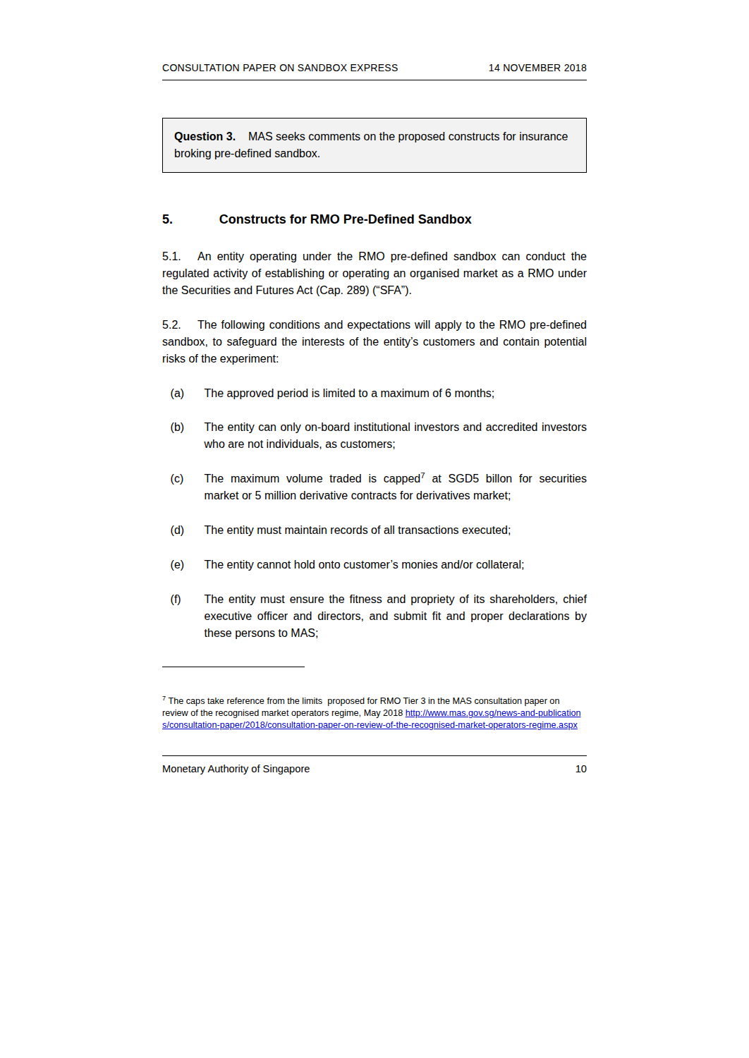CONSULTATION PAPER ON SANDBOX EXPRESS 14 NOVEMBER 2018
Question 3. MAS seeks comments on the proposed constructs for insurance broking pre-defined sandbox.
5. Constructs for RMO Pre-Defined Sandbox
5.1. An entity operating under the RMO pre-defined sandbox can conduct the regulated activity of establishing or operating an organised market as a RMO under the Securities and Futures Act (Cap. 289) (“SFA”).
5.2. The following conditions and expectations will apply to the RMO pre-defined sandbox, to safeguard the interests of the entity’s customers and contain potential risks of the experiment:
(a) The approved period is limited to a maximum of 6 months;
(b) The entity can only on-board institutional investors and accredited investors who are not individuals, as customers;
(c) The maximum volume traded is capped7 at SGD5 billon for securities market or 5 million derivative contracts for derivatives market;
(d) The entity must maintain records of all transactions executed;
(e) The entity cannot hold onto customer’s monies and/or collateral;
(f) The entity must ensure the fitness and propriety of its shareholders, chief executive officer and directors, and submit fit and proper declarations by these persons to MAS;
7 The caps take reference from the limits proposed for RMO Tier 3 in the MAS consultation paper on review of the recognised market operators regime, May 2018 http://www.mas.gov.sg/news-and-publications/consultation-paper/2018/consultation-paper-on-review-of-the-recognised-market-operators-regime.aspx
Monetary Authority of Singapore 10